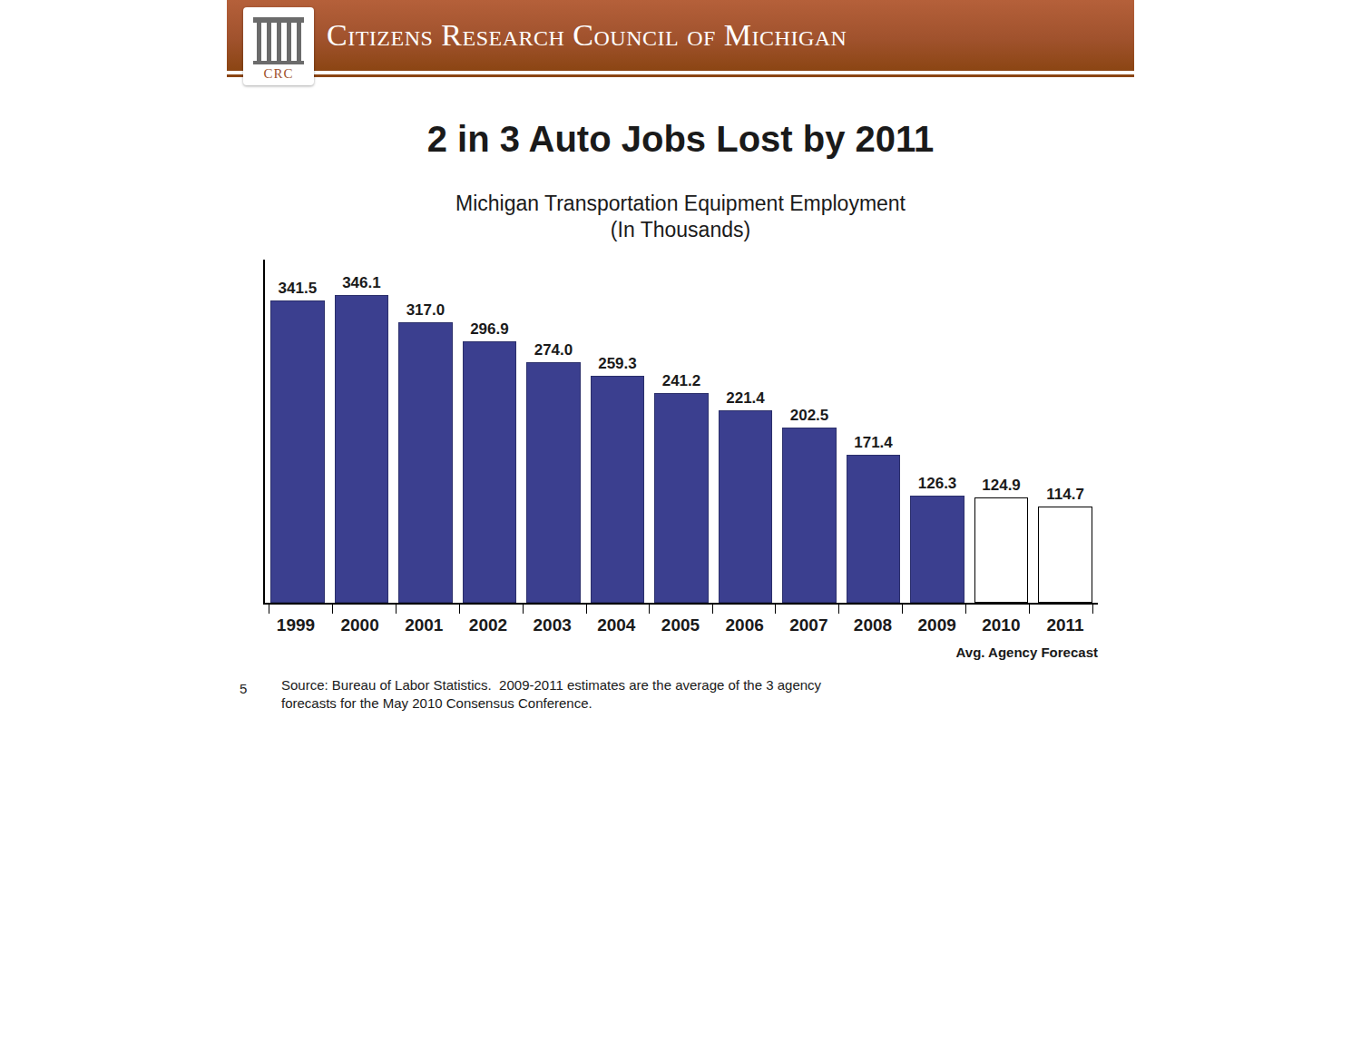CRC
Citizens Research Council of Michigan
2 in 3 Auto Jobs Lost by 2011
Michigan Transportation Equipment Employment
(In Thousands)
341.5
346.1
317.0
296.9
274.0
259.3
241.2
221.4
202.5
171.4
126.3
124.9
114.7
1999
2000
2001
2002
2003
2004
2005
2006
2007
2008
2009
2010
2011
Avg. Agency Forecast
5
Source: Bureau of Labor Statistics. 2009-2011 estimates are the average of the 3 agency
forecasts for the May 2010 Consensus Conference.